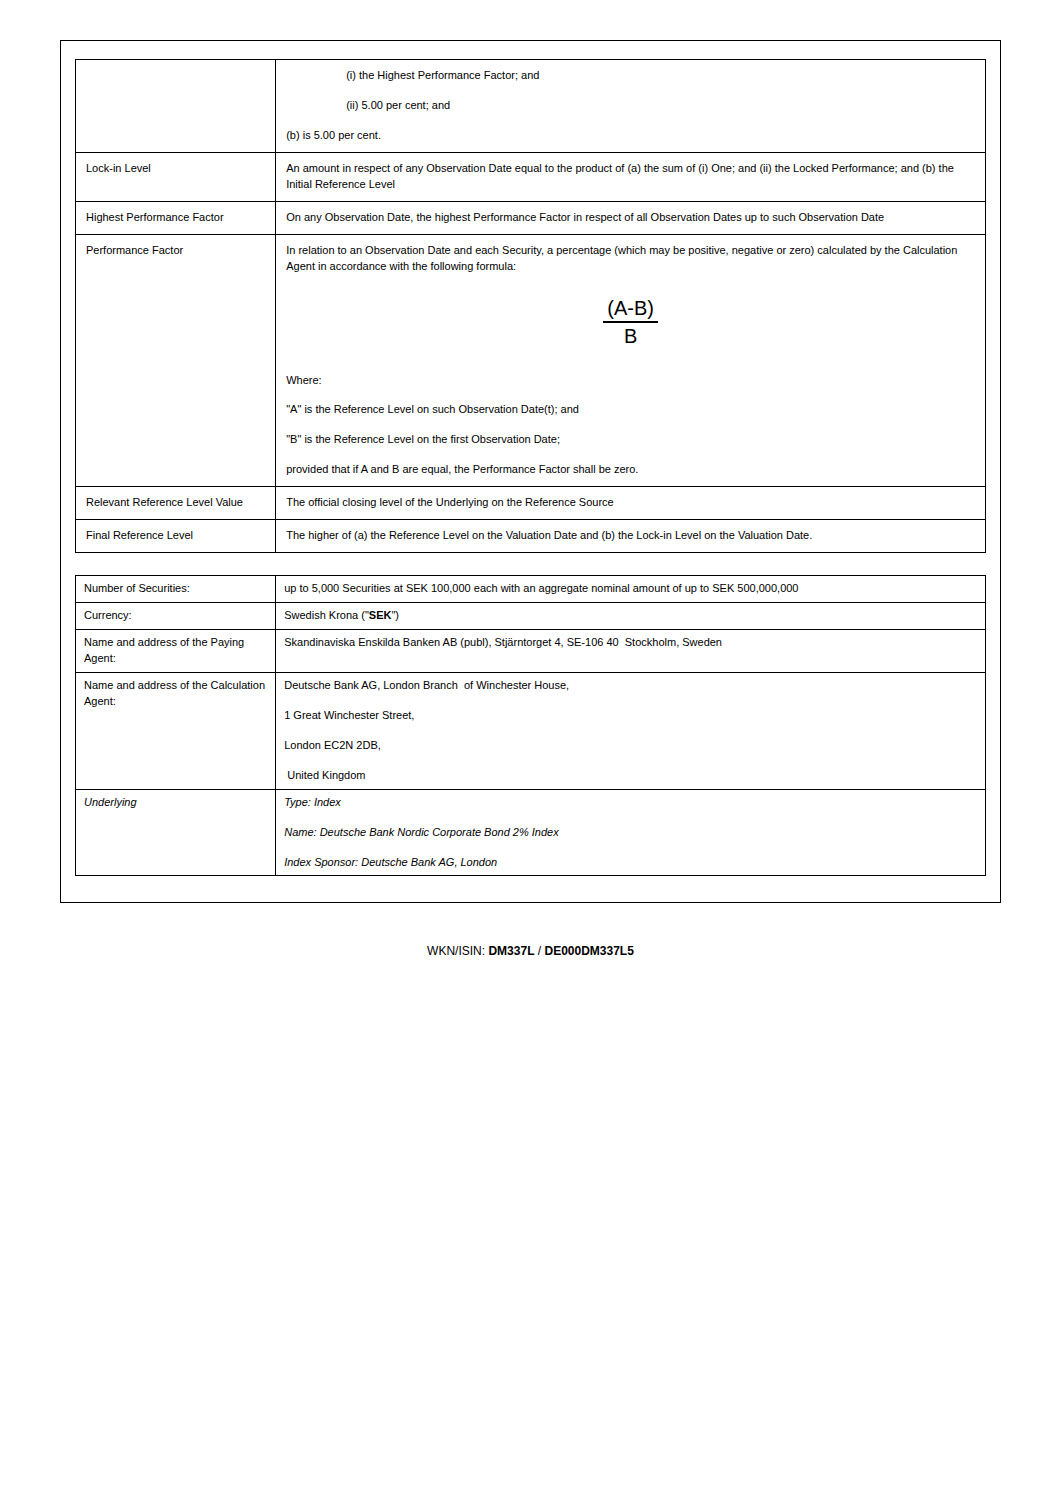| | (i) the Highest Performance Factor; and (ii) 5.00 per cent; and (b) is 5.00 per cent. |
| Lock-in Level | An amount in respect of any Observation Date equal to the product of (a) the sum of (i) One; and (ii) the Locked Performance; and (b) the Initial Reference Level |
| Highest Performance Factor | On any Observation Date, the highest Performance Factor in respect of all Observation Dates up to such Observation Date |
| Performance Factor | In relation to an Observation Date and each Security, a percentage (which may be positive, negative or zero) calculated by the Calculation Agent in accordance with the following formula: (A-B) B Where: "A" is the Reference Level on such Observation Date(t); and "B" is the Reference Level on the first Observation Date; provided that if A and B are equal, the Performance Factor shall be zero. |
| Relevant Reference Level Value | The official closing level of the Underlying on the Reference Source |
| Final Reference Level | The higher of (a) the Reference Level on the Valuation Date and (b) the Lock-in Level on the Valuation Date. |
| Number of Securities: | up to 5,000 Securities at SEK 100,000 each with an aggregate nominal amount of up to SEK 500,000,000 |
| Currency: | Swedish Krona (" SEK ") |
| Name and address of the Paying Agent: | Skandinaviska Enskilda Banken AB (publ), Stjärntorget 4, SE-106 40 Stockholm, Sweden |
| Name and address of the Calculation Agent: | Deutsche Bank AG, London Branch of Winchester House, 1 Great Winchester Street, London EC2N 2DB, United Kingdom |
| Underlying | Type: Index Name: Deutsche Bank Nordic Corporate Bond 2% Index Index Sponsor: Deutsche Bank AG, London |
WKN/ISIN: DM337L / DE000DM337L5